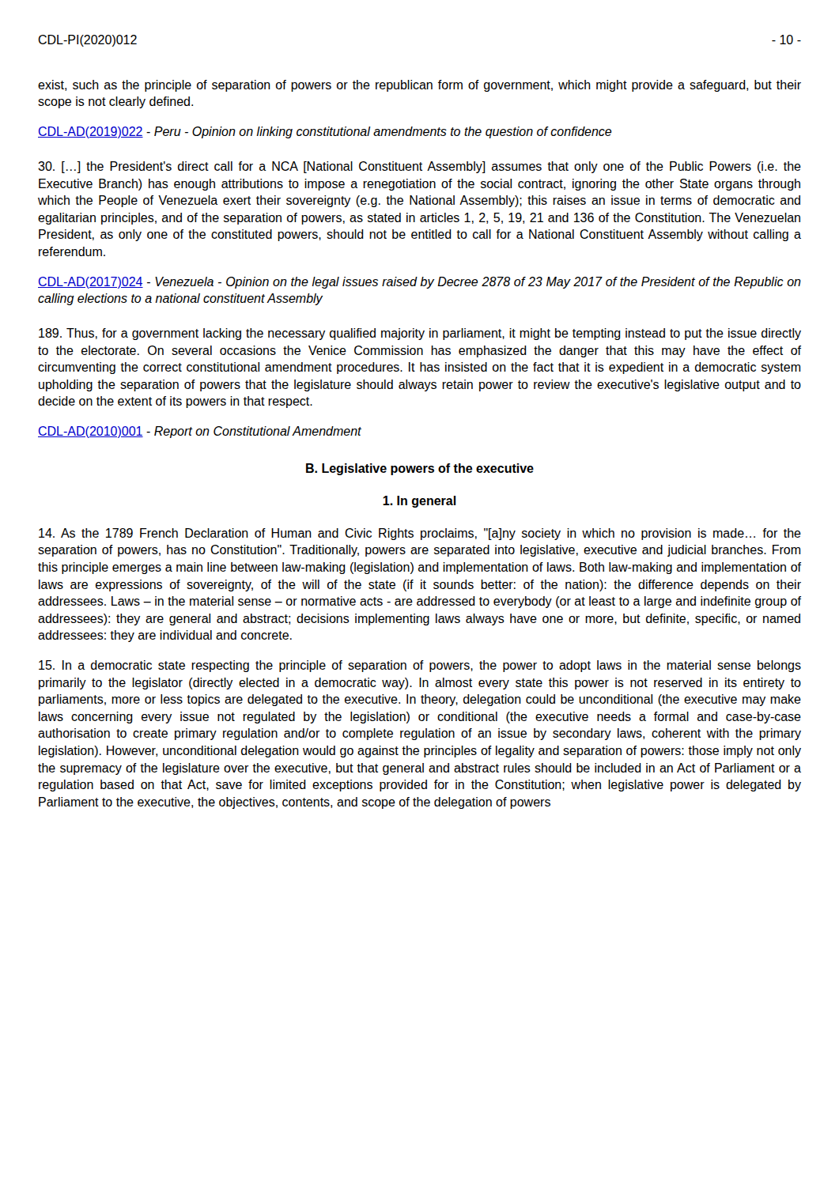CDL-PI(2020)012
- 10 -
exist, such as the principle of separation of powers or the republican form of government, which might provide a safeguard, but their scope is not clearly defined.
CDL-AD(2019)022 - Peru - Opinion on linking constitutional amendments to the question of confidence
30. […] the President's direct call for a NCA [National Constituent Assembly] assumes that only one of the Public Powers (i.e. the Executive Branch) has enough attributions to impose a renegotiation of the social contract, ignoring the other State organs through which the People of Venezuela exert their sovereignty (e.g. the National Assembly); this raises an issue in terms of democratic and egalitarian principles, and of the separation of powers, as stated in articles 1, 2, 5, 19, 21 and 136 of the Constitution. The Venezuelan President, as only one of the constituted powers, should not be entitled to call for a National Constituent Assembly without calling a referendum.
CDL-AD(2017)024 - Venezuela - Opinion on the legal issues raised by Decree 2878 of 23 May 2017 of the President of the Republic on calling elections to a national constituent Assembly
189. Thus, for a government lacking the necessary qualified majority in parliament, it might be tempting instead to put the issue directly to the electorate. On several occasions the Venice Commission has emphasized the danger that this may have the effect of circumventing the correct constitutional amendment procedures. It has insisted on the fact that it is expedient in a democratic system upholding the separation of powers that the legislature should always retain power to review the executive's legislative output and to decide on the extent of its powers in that respect.
CDL-AD(2010)001 - Report on Constitutional Amendment
B. Legislative powers of the executive
1. In general
14. As the 1789 French Declaration of Human and Civic Rights proclaims, "[a]ny society in which no provision is made… for the separation of powers, has no Constitution". Traditionally, powers are separated into legislative, executive and judicial branches. From this principle emerges a main line between law-making (legislation) and implementation of laws. Both law-making and implementation of laws are expressions of sovereignty, of the will of the state (if it sounds better: of the nation): the difference depends on their addressees. Laws – in the material sense – or normative acts - are addressed to everybody (or at least to a large and indefinite group of addressees): they are general and abstract; decisions implementing laws always have one or more, but definite, specific, or named addressees: they are individual and concrete.
15. In a democratic state respecting the principle of separation of powers, the power to adopt laws in the material sense belongs primarily to the legislator (directly elected in a democratic way). In almost every state this power is not reserved in its entirety to parliaments, more or less topics are delegated to the executive. In theory, delegation could be unconditional (the executive may make laws concerning every issue not regulated by the legislation) or conditional (the executive needs a formal and case-by-case authorisation to create primary regulation and/or to complete regulation of an issue by secondary laws, coherent with the primary legislation). However, unconditional delegation would go against the principles of legality and separation of powers: those imply not only the supremacy of the legislature over the executive, but that general and abstract rules should be included in an Act of Parliament or a regulation based on that Act, save for limited exceptions provided for in the Constitution; when legislative power is delegated by Parliament to the executive, the objectives, contents, and scope of the delegation of powers